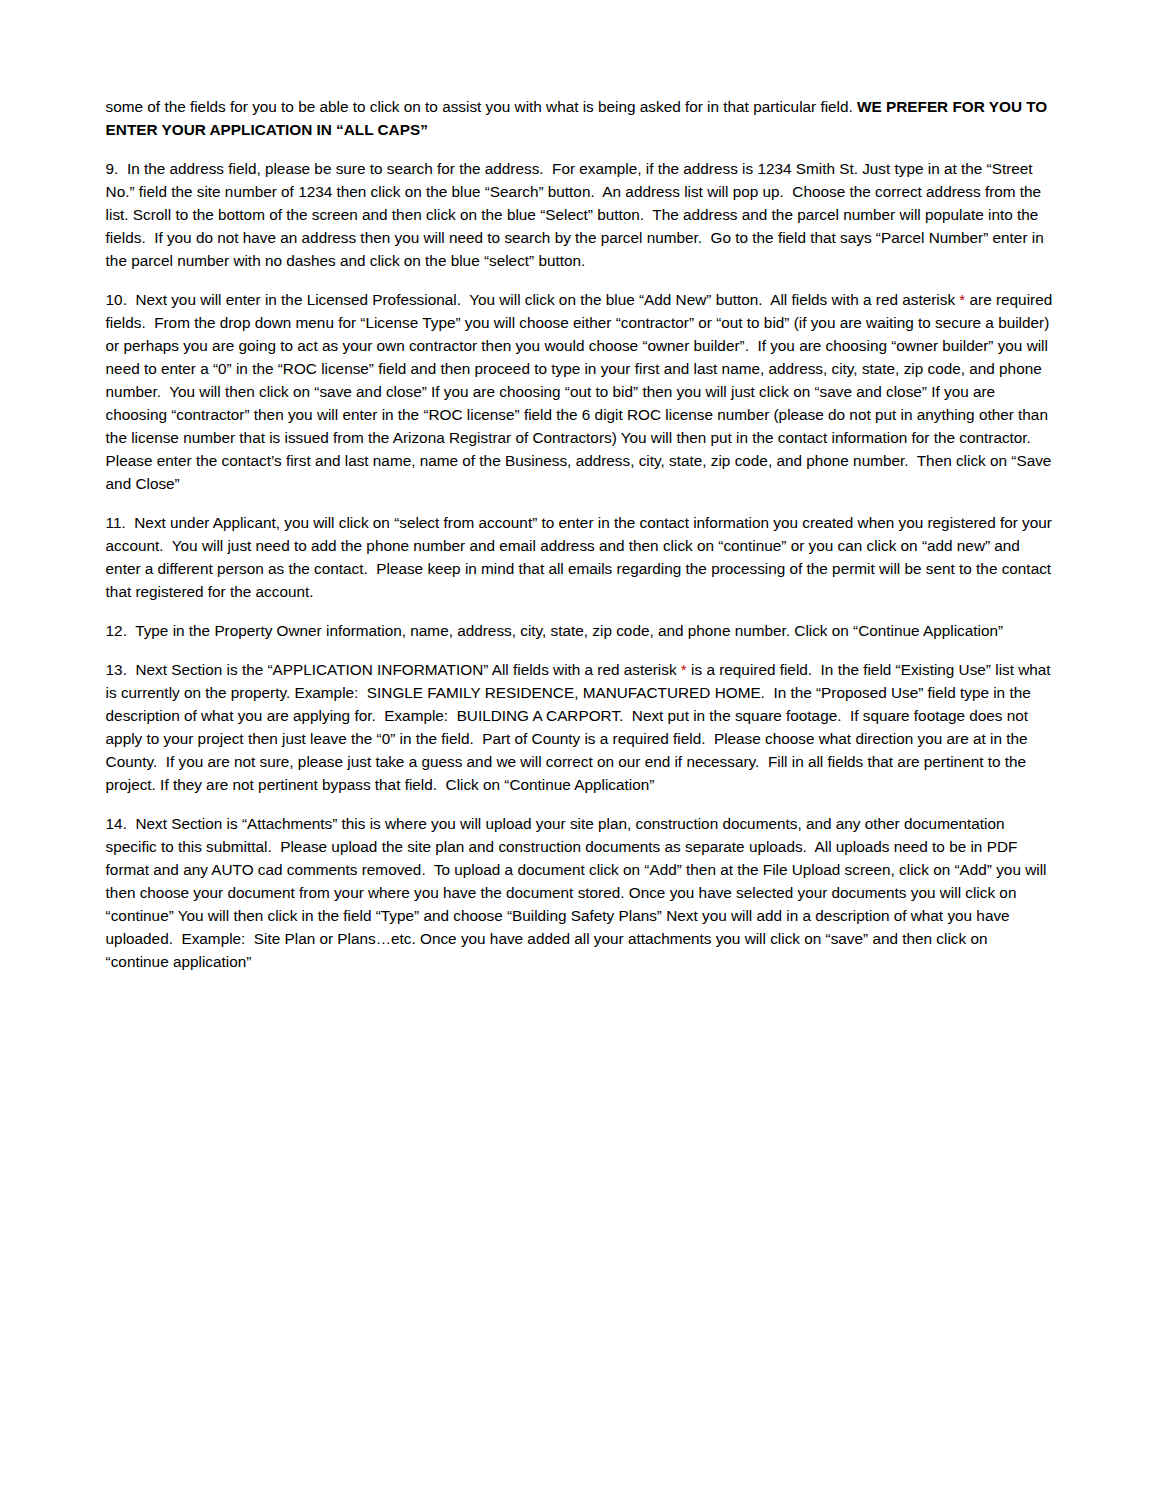some of the fields for you to be able to click on to assist you with what is being asked for in that particular field. WE PREFER FOR YOU TO ENTER YOUR APPLICATION IN “ALL CAPS”
9. In the address field, please be sure to search for the address. For example, if the address is 1234 Smith St. Just type in at the “Street No.” field the site number of 1234 then click on the blue “Search” button. An address list will pop up. Choose the correct address from the list. Scroll to the bottom of the screen and then click on the blue “Select” button. The address and the parcel number will populate into the fields. If you do not have an address then you will need to search by the parcel number. Go to the field that says “Parcel Number” enter in the parcel number with no dashes and click on the blue “select” button.
10. Next you will enter in the Licensed Professional. You will click on the blue “Add New” button. All fields with a red asterisk * are required fields. From the drop down menu for “License Type” you will choose either “contractor” or “out to bid” (if you are waiting to secure a builder) or perhaps you are going to act as your own contractor then you would choose “owner builder”. If you are choosing “owner builder” you will need to enter a “0” in the “ROC license” field and then proceed to type in your first and last name, address, city, state, zip code, and phone number. You will then click on “save and close” If you are choosing “out to bid” then you will just click on “save and close” If you are choosing “contractor” then you will enter in the “ROC license” field the 6 digit ROC license number (please do not put in anything other than the license number that is issued from the Arizona Registrar of Contractors) You will then put in the contact information for the contractor. Please enter the contact’s first and last name, name of the Business, address, city, state, zip code, and phone number. Then click on “Save and Close”
11. Next under Applicant, you will click on “select from account” to enter in the contact information you created when you registered for your account. You will just need to add the phone number and email address and then click on “continue” or you can click on “add new” and enter a different person as the contact. Please keep in mind that all emails regarding the processing of the permit will be sent to the contact that registered for the account.
12. Type in the Property Owner information, name, address, city, state, zip code, and phone number. Click on “Continue Application”
13. Next Section is the “APPLICATION INFORMATION” All fields with a red asterisk * is a required field. In the field “Existing Use” list what is currently on the property. Example: SINGLE FAMILY RESIDENCE, MANUFACTURED HOME. In the “Proposed Use” field type in the description of what you are applying for. Example: BUILDING A CARPORT. Next put in the square footage. If square footage does not apply to your project then just leave the “0” in the field. Part of County is a required field. Please choose what direction you are at in the County. If you are not sure, please just take a guess and we will correct on our end if necessary. Fill in all fields that are pertinent to the project. If they are not pertinent bypass that field. Click on “Continue Application”
14. Next Section is “Attachments” this is where you will upload your site plan, construction documents, and any other documentation specific to this submittal. Please upload the site plan and construction documents as separate uploads. All uploads need to be in PDF format and any AUTO cad comments removed. To upload a document click on “Add” then at the File Upload screen, click on “Add” you will then choose your document from your where you have the document stored. Once you have selected your documents you will click on “continue” You will then click in the field “Type” and choose “Building Safety Plans” Next you will add in a description of what you have uploaded. Example: Site Plan or Plans…etc. Once you have added all your attachments you will click on “save” and then click on “continue application”